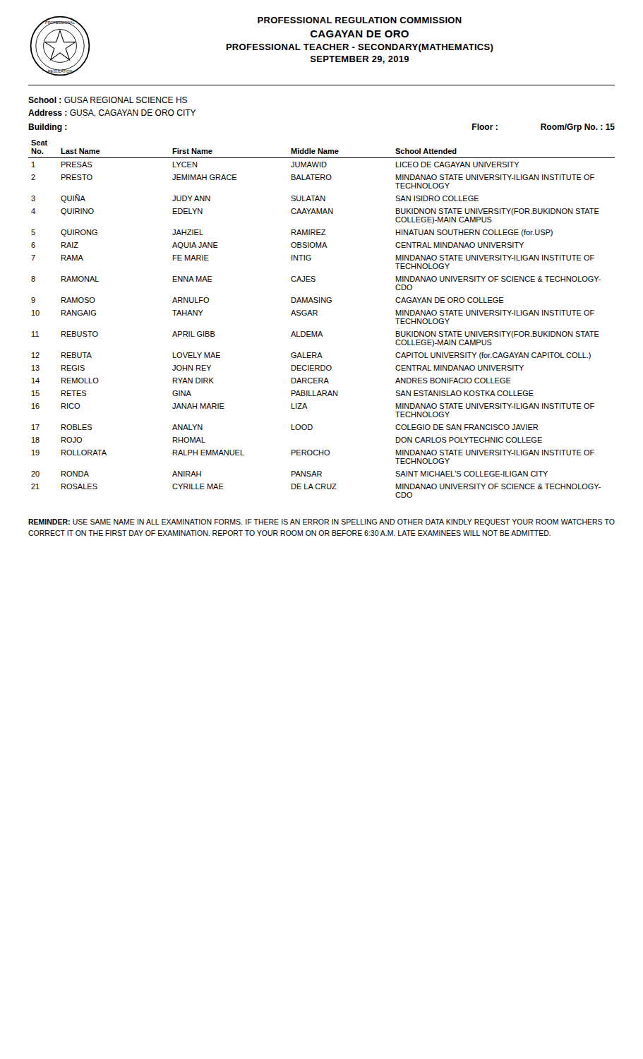PROFESSIONAL REGULATION
PROFESSIONAL REGULATION COMMISSION
CAGAYAN DE ORO
PROFESSIONAL TEACHER - SECONDARY(MATHEMATICS)
SEPTEMBER 29, 2019
School : GUSA REGIONAL SCIENCE HS
Address : GUSA, CAGAYAN DE ORO CITY
Building :
Floor :
Room/Grp No. : 15
| Seat No. | Last Name | First Name | Middle Name | School Attended |
| --- | --- | --- | --- | --- |
| 1 | PRESAS | LYCEN | JUMAWID | LICEO DE CAGAYAN UNIVERSITY |
| 2 | PRESTO | JEMIMAH GRACE | BALATERO | MINDANAO STATE UNIVERSITY-ILIGAN INSTITUTE OF TECHNOLOGY |
| 3 | QUIÑA | JUDY ANN | SULATAN | SAN ISIDRO COLLEGE |
| 4 | QUIRINO | EDELYN | CAAYAMAN | BUKIDNON STATE UNIVERSITY(FOR.BUKIDNON STATE COLLEGE)-MAIN CAMPUS |
| 5 | QUIRONG | JAHZIEL | RAMIREZ | HINATUAN SOUTHERN COLLEGE (for.USP) |
| 6 | RAIZ | AQUIA JANE | OBSIOMA | CENTRAL MINDANAO UNIVERSITY |
| 7 | RAMA | FE MARIE | INTIG | MINDANAO STATE UNIVERSITY-ILIGAN INSTITUTE OF TECHNOLOGY |
| 8 | RAMONAL | ENNA MAE | CAJES | MINDANAO UNIVERSITY OF SCIENCE & TECHNOLOGY-CDO |
| 9 | RAMOSO | ARNULFO | DAMASING | CAGAYAN DE ORO COLLEGE |
| 10 | RANGAIG | TAHANY | ASGAR | MINDANAO STATE UNIVERSITY-ILIGAN INSTITUTE OF TECHNOLOGY |
| 11 | REBUSTO | APRIL GIBB | ALDEMA | BUKIDNON STATE UNIVERSITY(FOR.BUKIDNON STATE COLLEGE)-MAIN CAMPUS |
| 12 | REBUTA | LOVELY MAE | GALERA | CAPITOL UNIVERSITY (for.CAGAYAN CAPITOL COLL.) |
| 13 | REGIS | JOHN REY | DECIERDO | CENTRAL MINDANAO UNIVERSITY |
| 14 | REMOLLO | RYAN DIRK | DARCERA | ANDRES BONIFACIO COLLEGE |
| 15 | RETES | GINA | PABILLARAN | SAN ESTANISLAO KOSTKA COLLEGE |
| 16 | RICO | JANAH MARIE | LIZA | MINDANAO STATE UNIVERSITY-ILIGAN INSTITUTE OF TECHNOLOGY |
| 17 | ROBLES | ANALYN | LOOD | COLEGIO DE SAN FRANCISCO JAVIER |
| 18 | ROJO | RHOMAL | | DON CARLOS POLYTECHNIC COLLEGE |
| 19 | ROLLORATA | RALPH EMMANUEL | PEROCHO | MINDANAO STATE UNIVERSITY-ILIGAN INSTITUTE OF TECHNOLOGY |
| 20 | RONDA | ANIRAH | PANSAR | SAINT MICHAEL'S COLLEGE-ILIGAN CITY |
| 21 | ROSALES | CYRILLE MAE | DE LA CRUZ | MINDANAO UNIVERSITY OF SCIENCE & TECHNOLOGY-CDO |
REMINDER: USE SAME NAME IN ALL EXAMINATION FORMS. IF THERE IS AN ERROR IN SPELLING AND OTHER DATA KINDLY REQUEST YOUR ROOM WATCHERS TO CORRECT IT ON THE FIRST DAY OF EXAMINATION. REPORT TO YOUR ROOM ON OR BEFORE 6:30 A.M. LATE EXAMINEES WILL NOT BE ADMITTED.